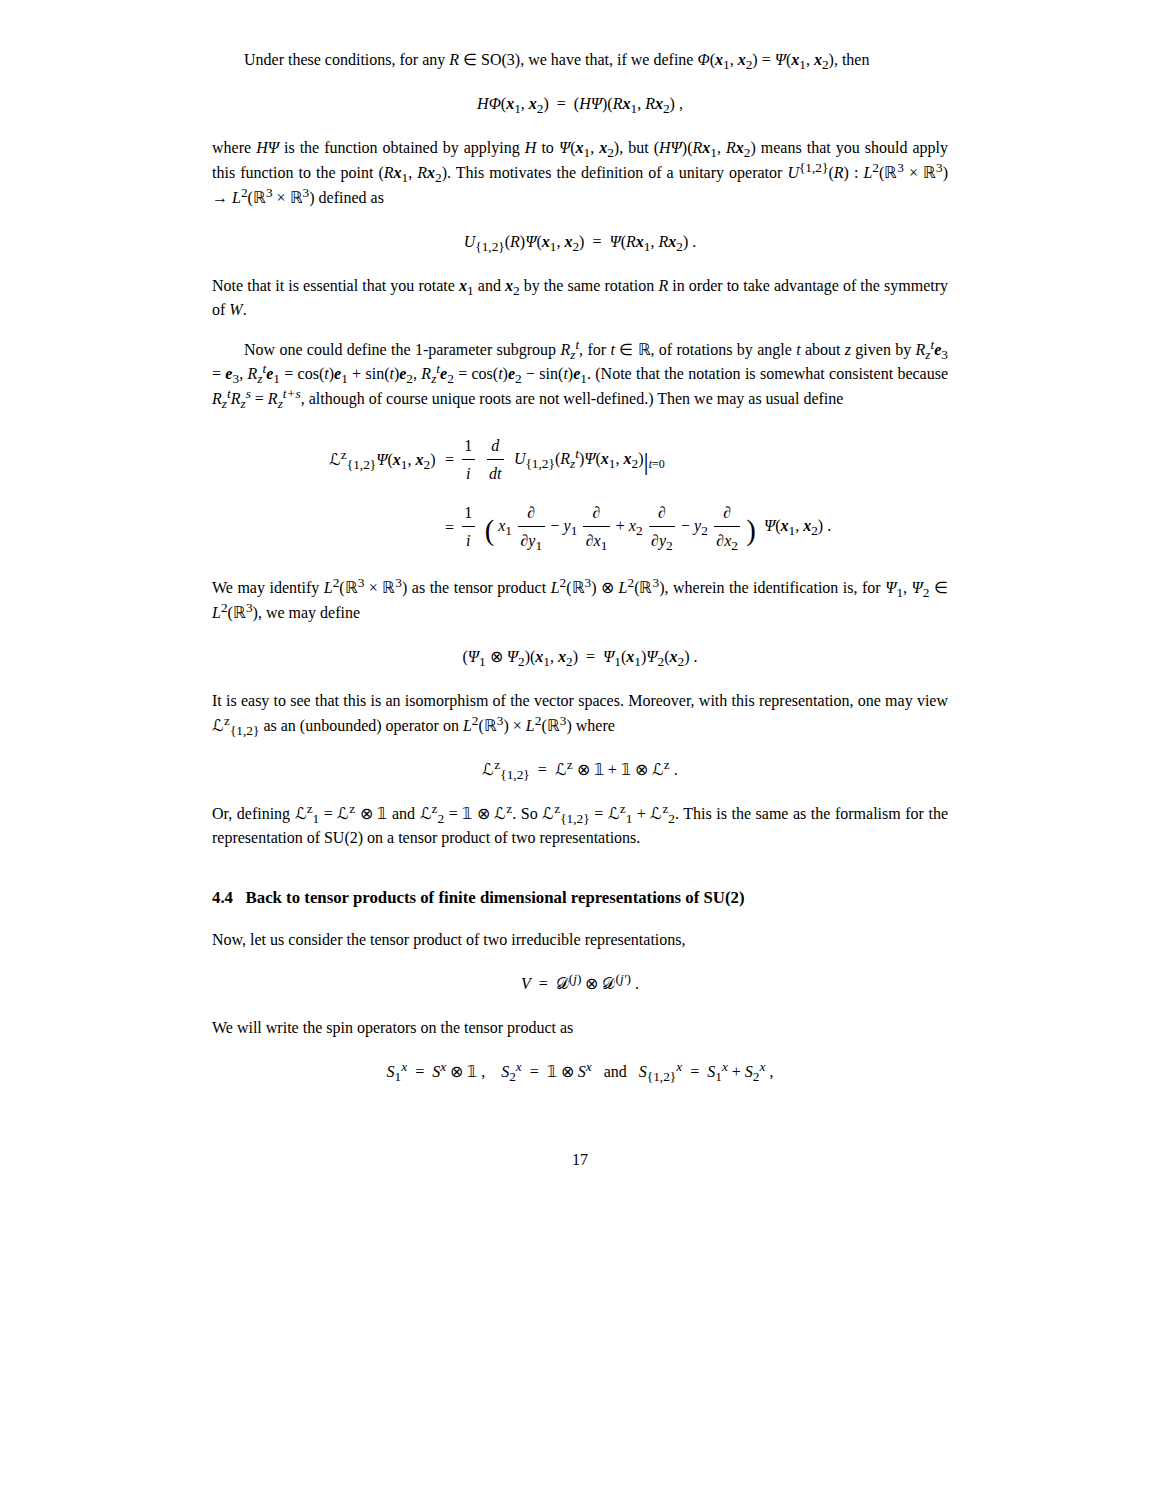Under these conditions, for any R ∈ SO(3), we have that, if we define Φ(x1, x2) = Ψ(x1, x2), then
HΦ(x1, x2) = (HΨ)(Rx1, Rx2) ,
where HΨ is the function obtained by applying H to Ψ(x1, x2), but (HΨ)(Rx1, Rx2) means that you should apply this function to the point (Rx1, Rx2). This motivates the definition of a unitary operator U{1,2}(R) : L2(ℝ3 × ℝ3) → L2(ℝ3 × ℝ3) defined as
U{1,2}(R)Ψ(x1, x2) = Ψ(Rx1, Rx2) .
Note that it is essential that you rotate x1 and x2 by the same rotation R in order to take advantage of the symmetry of W.
Now one could define the 1-parameter subgroup Rzt, for t ∈ ℝ, of rotations by angle t about z given by Rzt e3 = e3, Rzt e1 = cos(t)e1 + sin(t)e2, Rzt e2 = cos(t)e2 − sin(t)e1. (Note that the notation is somewhat consistent because RztRzs = Rzt+s, although of course unique roots are not well-defined.) Then we may as usual define
| ℒ z {1,2} Ψ ( x 1 , x 2 ) | = | / 1 / / i / / d / / dt / U {1,2} ( R z t ) Ψ ( x 1 , x 2 ) / t =0 |
| | = | / 1 / / i / ( x 1 / ∂ / / ∂ y 1 / − y 1 / ∂ / / ∂ x 1 / + x 2 / ∂ / / ∂ y 2 / − y 2 / ∂ / / ∂ x 2 / ) Ψ ( x 1 , x 2 ) . |
We may identify L2(ℝ3 × ℝ3) as the tensor product L2(ℝ3) ⊗ L2(ℝ3), wherein the identification is, for Ψ1, Ψ2 ∈ L2(ℝ3), we may define
(Ψ1 ⊗ Ψ2)(x1, x2) = Ψ1(x1)Ψ2(x2) .
It is easy to see that this is an isomorphism of the vector spaces. Moreover, with this representation, one may view ℒz{1,2} as an (unbounded) operator on L2(ℝ3) × L2(ℝ3) where
ℒz{1,2} = ℒz ⊗ 𝟙 + 𝟙 ⊗ ℒz .
Or, defining ℒz1 = ℒz ⊗ 𝟙 and ℒz2 = 𝟙 ⊗ ℒz. So ℒz{1,2} = ℒz1 + ℒz2. This is the same as the formalism for the representation of SU(2) on a tensor product of two representations.
4.4 Back to tensor products of finite dimensional representations of SU(2)
Now, let us consider the tensor product of two irreducible representations,
V = 𝒟(j) ⊗ 𝒟(j′) .
We will write the spin operators on the tensor product as
S1x = Sx ⊗ 𝟙 , S2x = 𝟙 ⊗ Sx and S{1,2}x = S1x + S2x ,
17